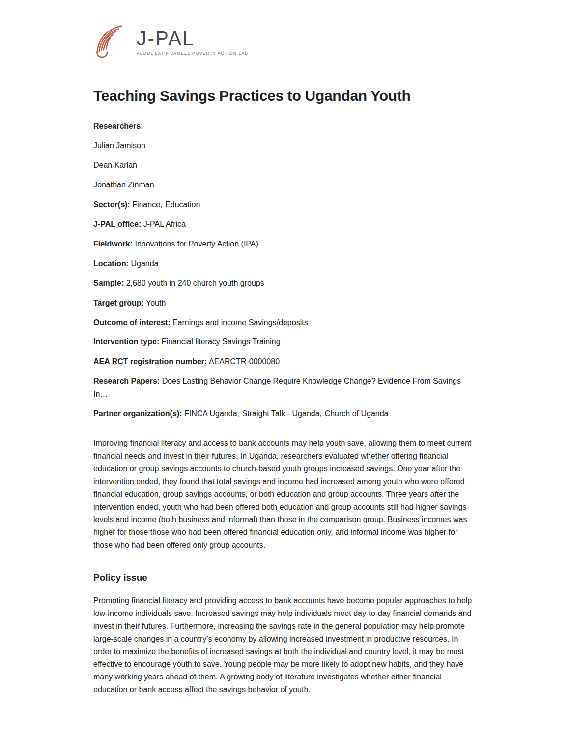J-PAL Abdul Latif Jameel Poverty Action Lab
Teaching Savings Practices to Ugandan Youth
Researchers:
Julian Jamison
Dean Karlan
Jonathan Zinman
Sector(s): Finance, Education
J-PAL office: J-PAL Africa
Fieldwork: Innovations for Poverty Action (IPA)
Location: Uganda
Sample: 2,680 youth in 240 church youth groups
Target group: Youth
Outcome of interest: Earnings and income Savings/deposits
Intervention type: Financial literacy Savings Training
AEA RCT registration number: AEARCTR-0000080
Research Papers: Does Lasting Behavior Change Require Knowledge Change? Evidence From Savings In…
Partner organization(s): FINCA Uganda, Straight Talk - Uganda, Church of Uganda
Improving financial literacy and access to bank accounts may help youth save, allowing them to meet current financial needs and invest in their futures. In Uganda, researchers evaluated whether offering financial education or group savings accounts to church-based youth groups increased savings. One year after the intervention ended, they found that total savings and income had increased among youth who were offered financial education, group savings accounts, or both education and group accounts. Three years after the intervention ended, youth who had been offered both education and group accounts still had higher savings levels and income (both business and informal) than those in the comparison group. Business incomes was higher for those those who had been offered financial education only, and informal income was higher for those who had been offered only group accounts.
Policy issue
Promoting financial literacy and providing access to bank accounts have become popular approaches to help low-income individuals save. Increased savings may help individuals meet day-to-day financial demands and invest in their futures. Furthermore, increasing the savings rate in the general population may help promote large-scale changes in a country’s economy by allowing increased investment in productive resources. In order to maximize the benefits of increased savings at both the individual and country level, it may be most effective to encourage youth to save. Young people may be more likely to adopt new habits, and they have many working years ahead of them. A growing body of literature investigates whether either financial education or bank access affect the savings behavior of youth.